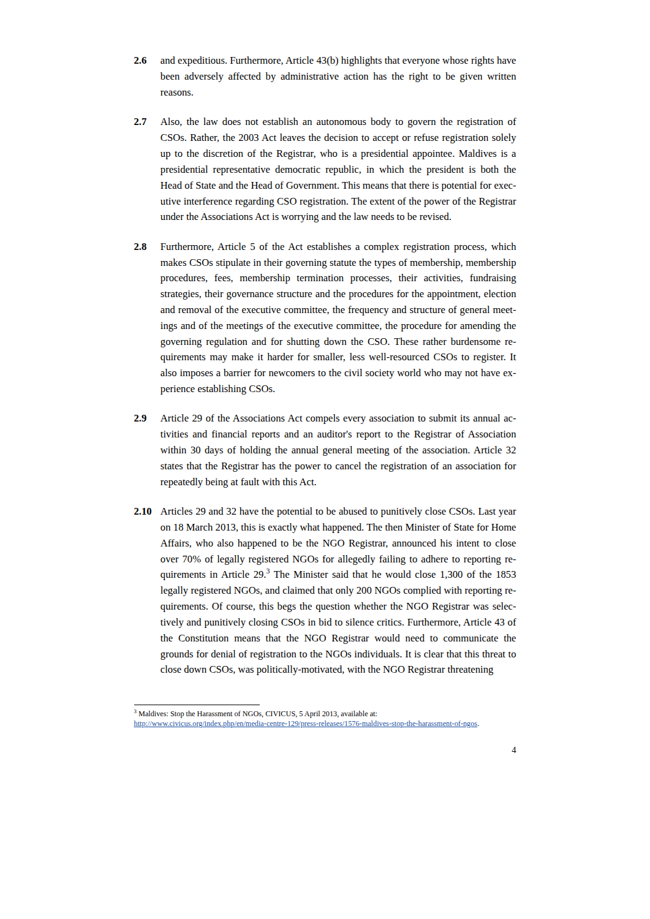2.6
and expeditious. Furthermore, Article 43(b) highlights that everyone whose rights have been adversely affected by administrative action has the right to be given written reasons.
2.7
Also, the law does not establish an autonomous body to govern the registration of CSOs. Rather, the 2003 Act leaves the decision to accept or refuse registration solely up to the discretion of the Registrar, who is a presidential appointee. Maldives is a presidential representative democratic republic, in which the president is both the Head of State and the Head of Government. This means that there is potential for executive interference regarding CSO registration. The extent of the power of the Registrar under the Associations Act is worrying and the law needs to be revised.
2.8
Furthermore, Article 5 of the Act establishes a complex registration process, which makes CSOs stipulate in their governing statute the types of membership, membership procedures, fees, membership termination processes, their activities, fundraising strategies, their governance structure and the procedures for the appointment, election and removal of the executive committee, the frequency and structure of general meetings and of the meetings of the executive committee, the procedure for amending the governing regulation and for shutting down the CSO. These rather burdensome requirements may make it harder for smaller, less well-resourced CSOs to register. It also imposes a barrier for newcomers to the civil society world who may not have experience establishing CSOs.
2.9
Article 29 of the Associations Act compels every association to submit its annual activities and financial reports and an auditor's report to the Registrar of Association within 30 days of holding the annual general meeting of the association. Article 32 states that the Registrar has the power to cancel the registration of an association for repeatedly being at fault with this Act.
2.10
Articles 29 and 32 have the potential to be abused to punitively close CSOs. Last year on 18 March 2013, this is exactly what happened. The then Minister of State for Home Affairs, who also happened to be the NGO Registrar, announced his intent to close over 70% of legally registered NGOs for allegedly failing to adhere to reporting requirements in Article 29.3 The Minister said that he would close 1,300 of the 1853 legally registered NGOs, and claimed that only 200 NGOs complied with reporting requirements. Of course, this begs the question whether the NGO Registrar was selectively and punitively closing CSOs in bid to silence critics. Furthermore, Article 43 of the Constitution means that the NGO Registrar would need to communicate the grounds for denial of registration to the NGOs individuals. It is clear that this threat to close down CSOs, was politically-motivated, with the NGO Registrar threatening
3 Maldives: Stop the Harassment of NGOs, CIVICUS, 5 April 2013, available at:
http://www.civicus.org/index.php/en/media-centre-129/press-releases/1576-maldives-stop-the-harassment-of-ngos.
4